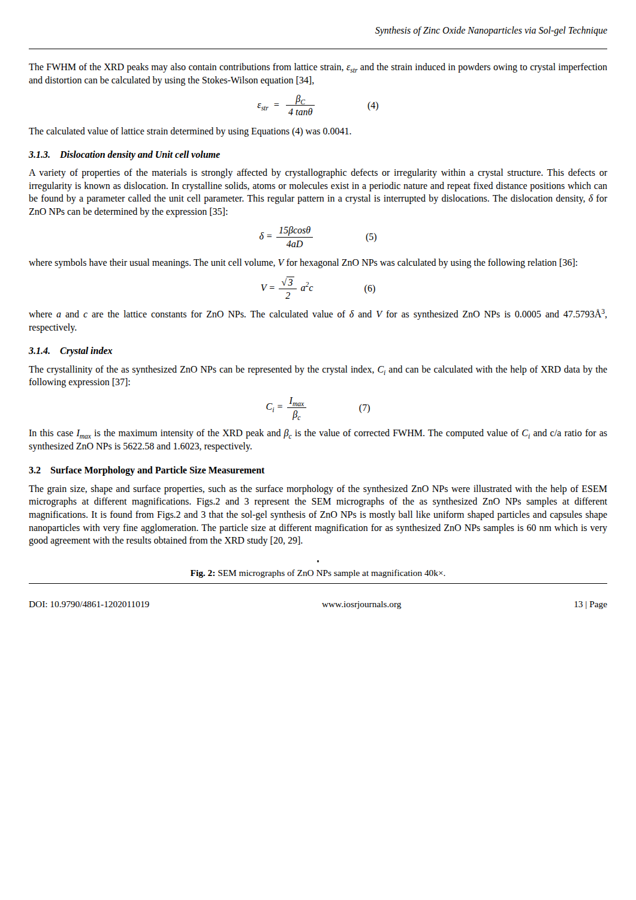Synthesis of Zinc Oxide Nanoparticles via Sol-gel Technique
The FWHM of the XRD peaks may also contain contributions from lattice strain, εstr and the strain induced in powders owing to crystal imperfection and distortion can be calculated by using the Stokes-Wilson equation [34],
εstr = βC 4 tanθ (4)
The calculated value of lattice strain determined by using Equations (4) was 0.0041.
3.1.3. Dislocation density and Unit cell volume
A variety of properties of the materials is strongly affected by crystallographic defects or irregularity within a crystal structure. This defects or irregularity is known as dislocation. In crystalline solids, atoms or molecules exist in a periodic nature and repeat fixed distance positions which can be found by a parameter called the unit cell parameter. This regular pattern in a crystal is interrupted by dislocations. The dislocation density, δ for ZnO NPs can be determined by the expression [35]:
δ = 15βcosθ 4aD (5)
where symbols have their usual meanings. The unit cell volume, V for hexagonal ZnO NPs was calculated by using the following relation [36]:
V = √3 2 a2c (6)
where a and c are the lattice constants for ZnO NPs. The calculated value of δ and V for as synthesized ZnO NPs is 0.0005 and 47.5793Å3, respectively.
3.1.4. Crystal index
The crystallinity of the as synthesized ZnO NPs can be represented by the crystal index, Ci and can be calculated with the help of XRD data by the following expression [37]:
Ci = Imax βc (7)
In this case Imax is the maximum intensity of the XRD peak and βc is the value of corrected FWHM. The computed value of Ci and c/a ratio for as synthesized ZnO NPs is 5622.58 and 1.6023, respectively.
3.2 Surface Morphology and Particle Size Measurement
The grain size, shape and surface properties, such as the surface morphology of the synthesized ZnO NPs were illustrated with the help of ESEM micrographs at different magnifications. Figs.2 and 3 represent the SEM micrographs of the as synthesized ZnO NPs samples at different magnifications. It is found from Figs.2 and 3 that the sol-gel synthesis of ZnO NPs is mostly ball like uniform shaped particles and capsules shape nanoparticles with very fine agglomeration. The particle size at different magnification for as synthesized ZnO NPs samples is 60 nm which is very good agreement with the results obtained from the XRD study [20, 29].
Fig. 2: SEM micrographs of ZnO NPs sample at magnification 40k×.
DOI: 10.9790/4861-1202011019 www.iosrjournals.org 13 | Page